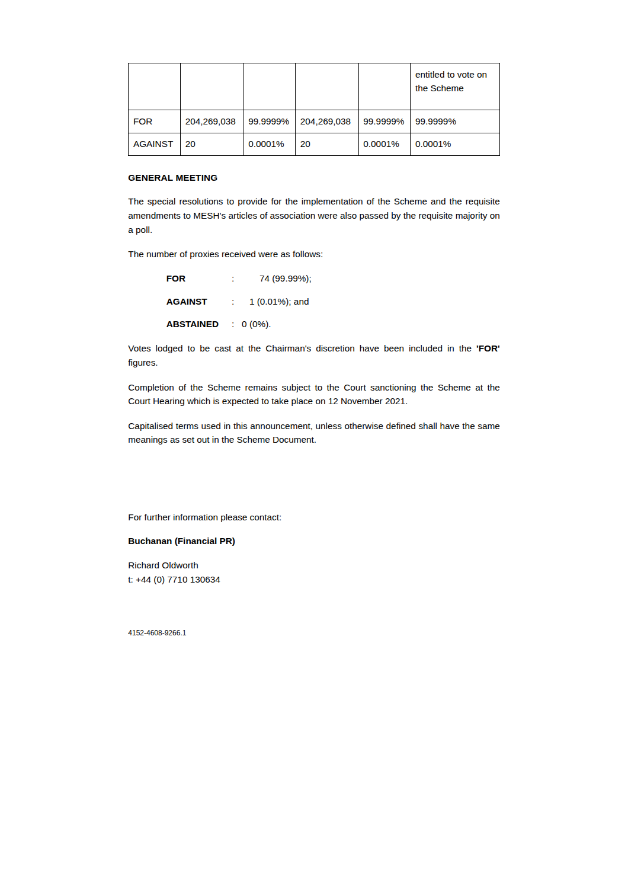| | | | | | entitled to vote on the Scheme |
| FOR | 204,269,038 | 99.9999% | 204,269,038 | 99.9999% | 99.9999% |
| AGAINST | 20 | 0.0001% | 20 | 0.0001% | 0.0001% |
GENERAL MEETING
The special resolutions to provide for the implementation of the Scheme and the requisite amendments to MESH's articles of association were also passed by the requisite majority on a poll.
The number of proxies received were as follows:
FOR: 74 (99.99%);
AGAINST: 1 (0.01%); and
ABSTAINED: 0 (0%).
Votes lodged to be cast at the Chairman's discretion have been included in the 'FOR' figures.
Completion of the Scheme remains subject to the Court sanctioning the Scheme at the Court Hearing which is expected to take place on 12 November 2021.
Capitalised terms used in this announcement, unless otherwise defined shall have the same meanings as set out in the Scheme Document.
For further information please contact:
Buchanan (Financial PR)
Richard Oldworth
t: +44 (0) 7710 130634
4152-4608-9266.1